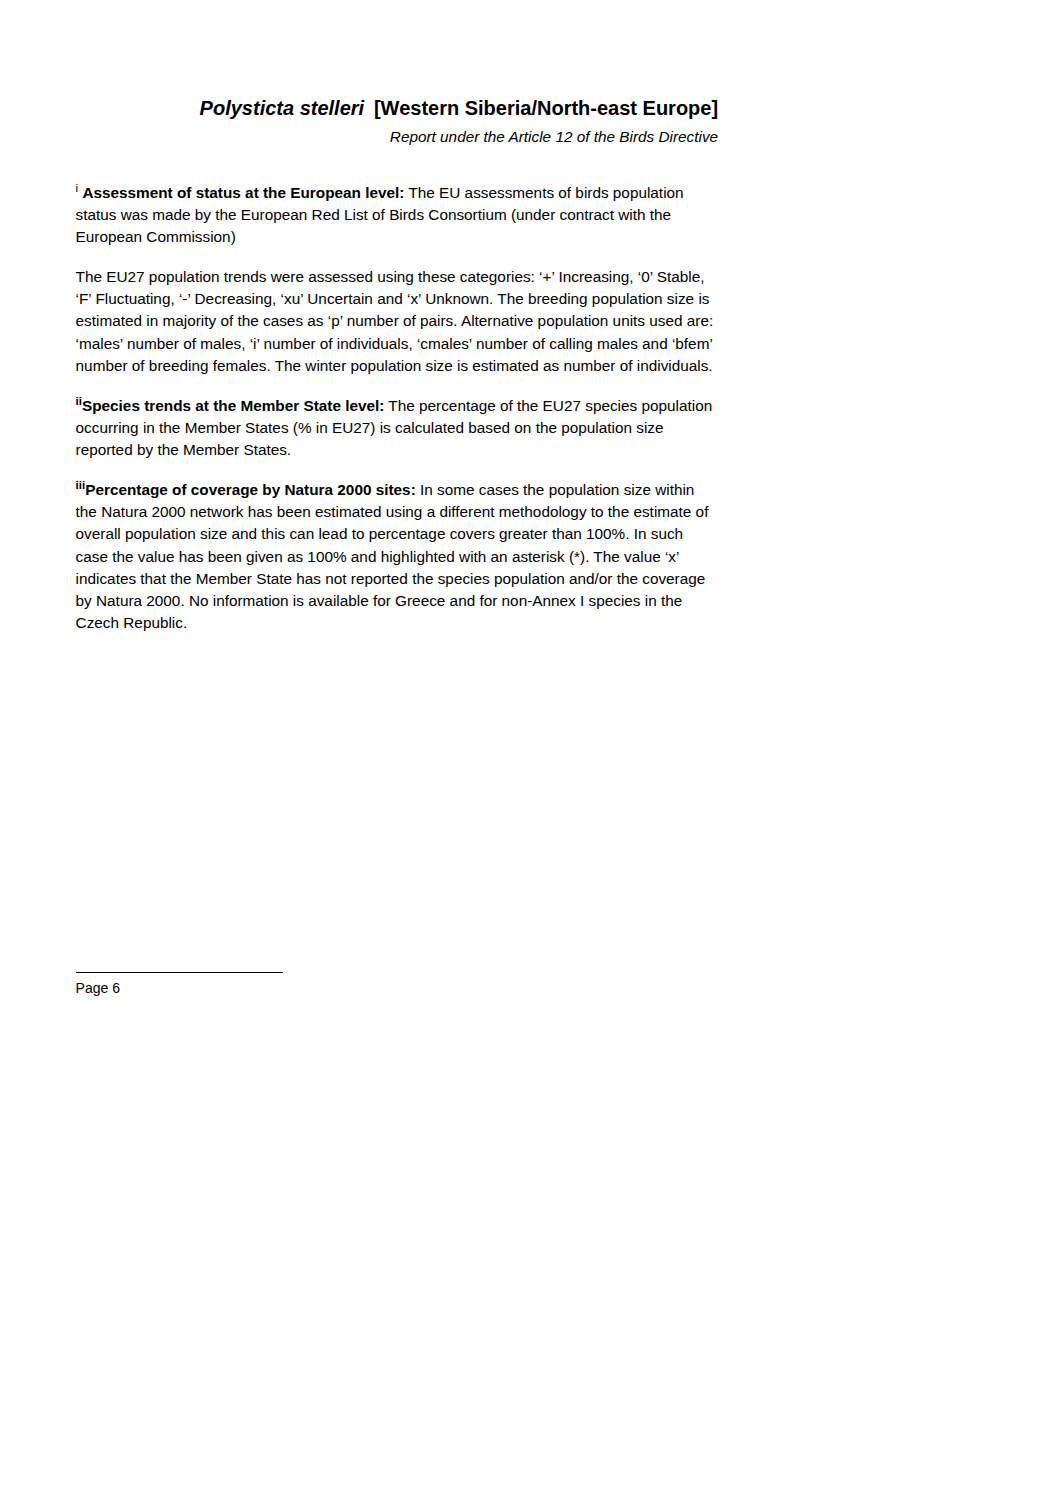Polysticta stelleri [Western Siberia/North-east Europe]
Report under the Article 12 of the Birds Directive
i Assessment of status at the European level: The EU assessments of birds population status was made by the European Red List of Birds Consortium (under contract with the European Commission)
The EU27 population trends were assessed using these categories: ‘+’ Increasing, ‘0’ Stable, ‘F’ Fluctuating, ‘-’ Decreasing, ‘xu’ Uncertain and ‘x’ Unknown. The breeding population size is estimated in majority of the cases as ‘p’ number of pairs. Alternative population units used are: ‘males’ number of males, ‘i’ number of individuals, ‘cmales’ number of calling males and ‘bfem’ number of breeding females. The winter population size is estimated as number of individuals.
ii Species trends at the Member State level: The percentage of the EU27 species population occurring in the Member States (% in EU27) is calculated based on the population size reported by the Member States.
iii Percentage of coverage by Natura 2000 sites: In some cases the population size within the Natura 2000 network has been estimated using a different methodology to the estimate of overall population size and this can lead to percentage covers greater than 100%. In such case the value has been given as 100% and highlighted with an asterisk (*). The value ‘x’ indicates that the Member State has not reported the species population and/or the coverage by Natura 2000. No information is available for Greece and for non-Annex I species in the Czech Republic.
Page 6